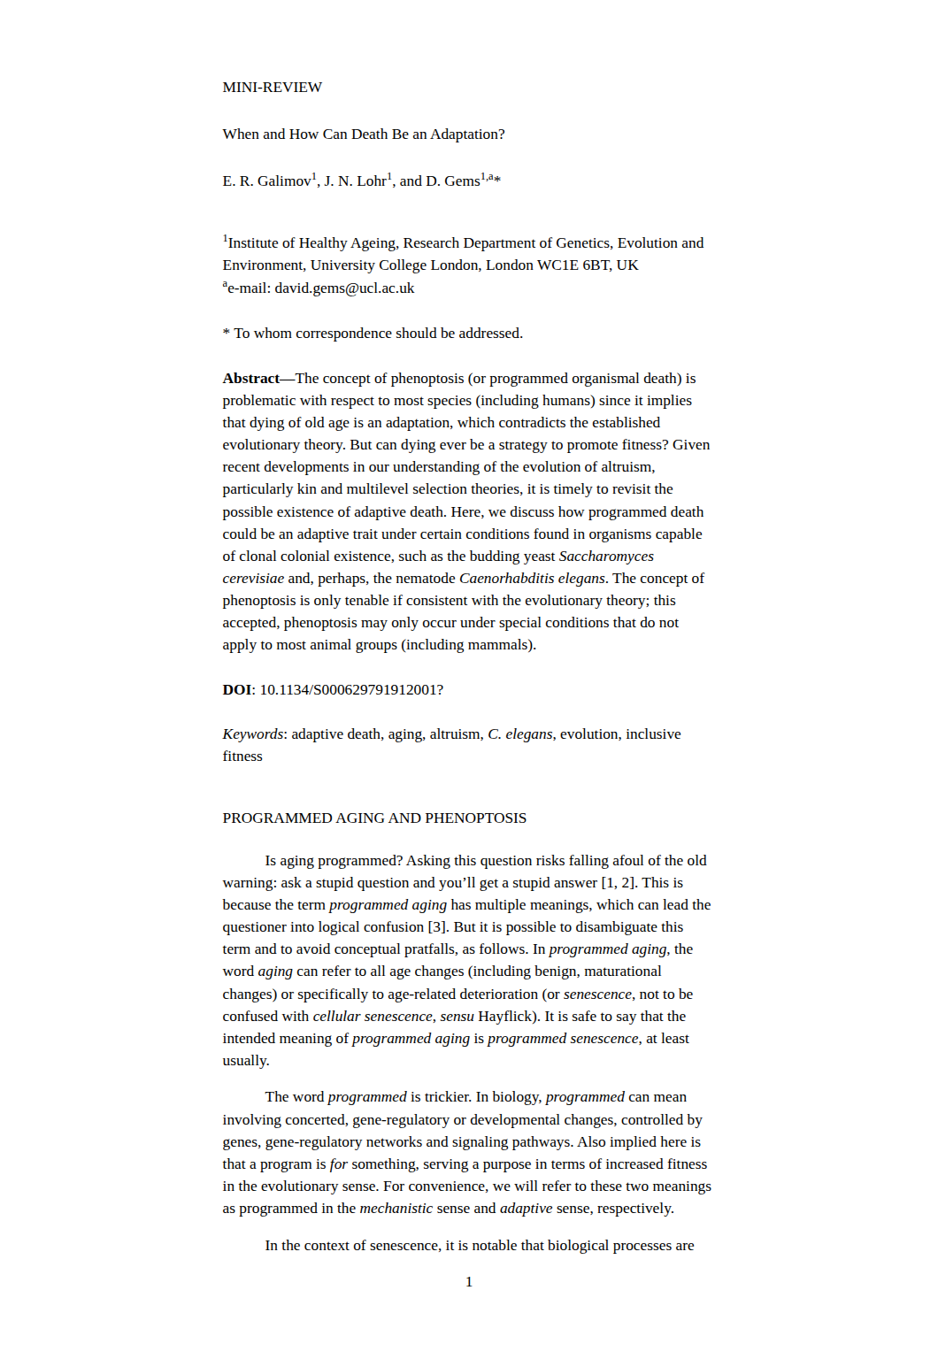MINI-REVIEW
When and How Can Death Be an Adaptation?
E. R. Galimov1, J. N. Lohr1, and D. Gems1,a*
1Institute of Healthy Ageing, Research Department of Genetics, Evolution and Environment, University College London, London WC1E 6BT, UK ae-mail: david.gems@ucl.ac.uk
* To whom correspondence should be addressed.
Abstract—The concept of phenoptosis (or programmed organismal death) is problematic with respect to most species (including humans) since it implies that dying of old age is an adaptation, which contradicts the established evolutionary theory. But can dying ever be a strategy to promote fitness? Given recent developments in our understanding of the evolution of altruism, particularly kin and multilevel selection theories, it is timely to revisit the possible existence of adaptive death. Here, we discuss how programmed death could be an adaptive trait under certain conditions found in organisms capable of clonal colonial existence, such as the budding yeast Saccharomyces cerevisiae and, perhaps, the nematode Caenorhabditis elegans. The concept of phenoptosis is only tenable if consistent with the evolutionary theory; this accepted, phenoptosis may only occur under special conditions that do not apply to most animal groups (including mammals).
DOI: 10.1134/S000629791912001?
Keywords: adaptive death, aging, altruism, C. elegans, evolution, inclusive fitness
PROGRAMMED AGING AND PHENOPTOSIS
Is aging programmed? Asking this question risks falling afoul of the old warning: ask a stupid question and you’ll get a stupid answer [1, 2]. This is because the term programmed aging has multiple meanings, which can lead the questioner into logical confusion [3]. But it is possible to disambiguate this term and to avoid conceptual pratfalls, as follows. In programmed aging, the word aging can refer to all age changes (including benign, maturational changes) or specifically to age-related deterioration (or senescence, not to be confused with cellular senescence, sensu Hayflick). It is safe to say that the intended meaning of programmed aging is programmed senescence, at least usually.
The word programmed is trickier. In biology, programmed can mean involving concerted, gene-regulatory or developmental changes, controlled by genes, gene-regulatory networks and signaling pathways. Also implied here is that a program is for something, serving a purpose in terms of increased fitness in the evolutionary sense. For convenience, we will refer to these two meanings as programmed in the mechanistic sense and adaptive sense, respectively.
In the context of senescence, it is notable that biological processes are
1